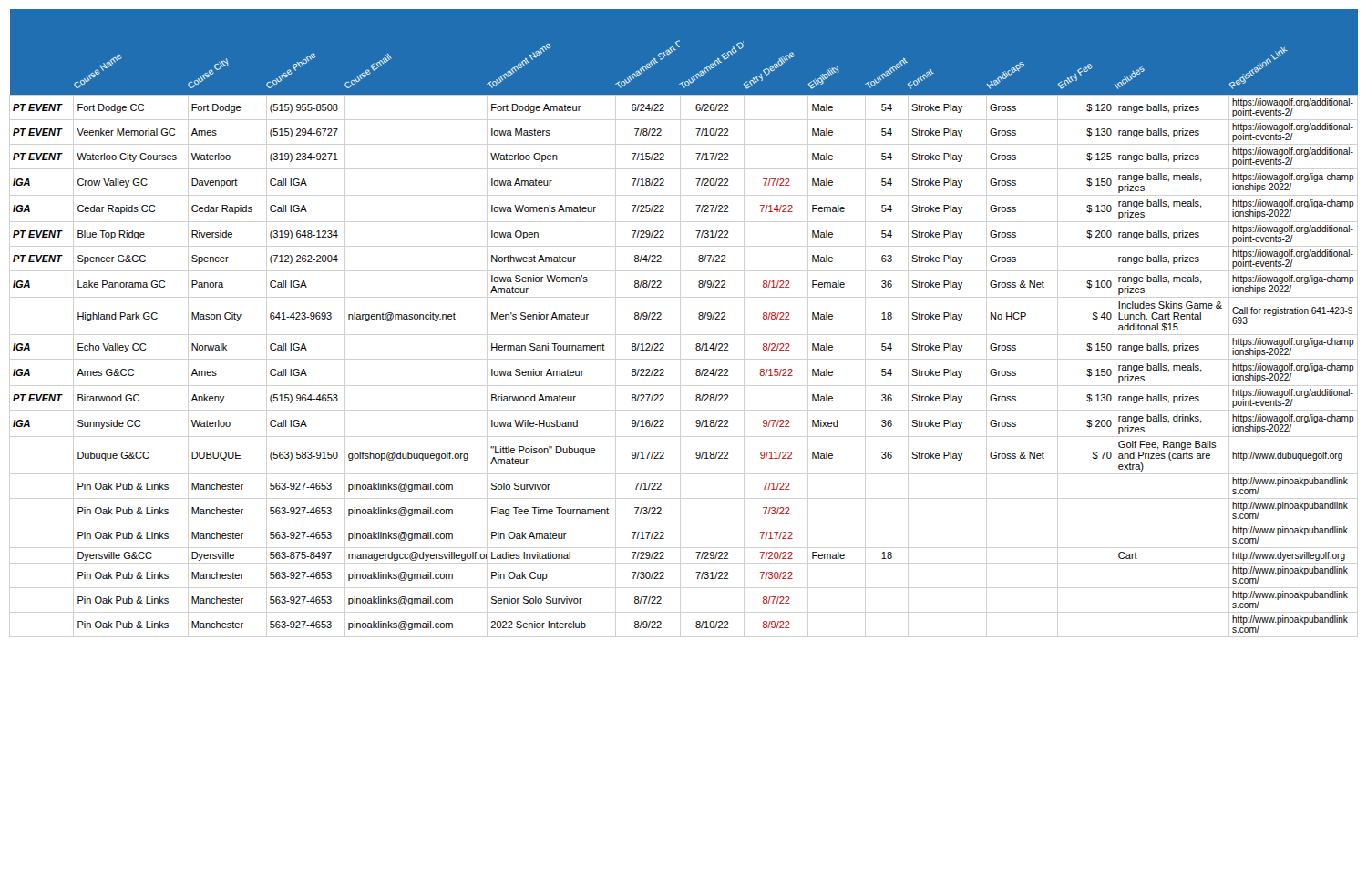| | Course Name | Course City | Course Phone | Course Email | Tournament Name | Tournament Start Date | Tournament End Date | Entry Deadline | Eligibility | Tournament - # of Holes | Format | Handicaps | Entry Fee | Includes | Registration Link |
| --- | --- | --- | --- | --- | --- | --- | --- | --- | --- | --- | --- | --- | --- | --- | --- |
| PT EVENT | Fort Dodge CC | Fort Dodge | (515) 955-8508 | | Fort Dodge Amateur | 6/24/22 | 6/26/22 | | Male | 54 | Stroke Play | Gross | $ 120 | range balls, prizes | https://iowagolf.org/additional-point-events-2/ |
| PT EVENT | Veenker Memorial GC | Ames | (515) 294-6727 | | Iowa Masters | 7/8/22 | 7/10/22 | | Male | 54 | Stroke Play | Gross | $ 130 | range balls, prizes | https://iowagolf.org/additional-point-events-2/ |
| PT EVENT | Waterloo City Courses | Waterloo | (319) 234-9271 | | Waterloo Open | 7/15/22 | 7/17/22 | | Male | 54 | Stroke Play | Gross | $ 125 | range balls, prizes | https://iowagolf.org/additional-point-events-2/ |
| IGA | Crow Valley GC | Davenport | Call IGA | | Iowa Amateur | 7/18/22 | 7/20/22 | 7/7/22 | Male | 54 | Stroke Play | Gross | $ 150 | range balls, meals, prizes | https://iowagolf.org/iga-championships-2022/ |
| IGA | Cedar Rapids CC | Cedar Rapids | Call IGA | | Iowa Women's Amateur | 7/25/22 | 7/27/22 | 7/14/22 | Female | 54 | Stroke Play | Gross | $ 130 | range balls, meals, prizes | https://iowagolf.org/iga-championships-2022/ |
| PT EVENT | Blue Top Ridge | Riverside | (319) 648-1234 | | Iowa Open | 7/29/22 | 7/31/22 | | Male | 54 | Stroke Play | Gross | $ 200 | range balls, prizes | https://iowagolf.org/additional-point-events-2/ |
| PT EVENT | Spencer G&CC | Spencer | (712) 262-2004 | | Northwest Amateur | 8/4/22 | 8/7/22 | | Male | 63 | Stroke Play | Gross | | range balls, prizes | https://iowagolf.org/additional-point-events-2/ |
| IGA | Lake Panorama GC | Panora | Call IGA | | Iowa Senior Women's Amateur | 8/8/22 | 8/9/22 | 8/1/22 | Female | 36 | Stroke Play | Gross & Net | $ 100 | range balls, meals, prizes | https://iowagolf.org/iga-championships-2022/ |
| | Highland Park GC | Mason City | 641-423-9693 | nlargent@masoncity.net | Men's Senior Amateur | 8/9/22 | 8/9/22 | 8/8/22 | Male | 18 | Stroke Play | No HCP | $ 40 | Includes Skins Game & Lunch. Cart Rental additonal $15 | Call for registration 641-423-9693 |
| IGA | Echo Valley CC | Norwalk | Call IGA | | Herman Sani Tournament | 8/12/22 | 8/14/22 | 8/2/22 | Male | 54 | Stroke Play | Gross | $ 150 | range balls, prizes | https://iowagolf.org/iga-championships-2022/ |
| IGA | Ames G&CC | Ames | Call IGA | | Iowa Senior Amateur | 8/22/22 | 8/24/22 | 8/15/22 | Male | 54 | Stroke Play | Gross | $ 150 | range balls, meals, prizes | https://iowagolf.org/iga-championships-2022/ |
| PT EVENT | Birarwood GC | Ankeny | (515) 964-4653 | | Briarwood Amateur | 8/27/22 | 8/28/22 | | Male | 36 | Stroke Play | Gross | $ 130 | range balls, prizes | https://iowagolf.org/additional-point-events-2/ |
| IGA | Sunnyside CC | Waterloo | Call IGA | | Iowa Wife-Husband | 9/16/22 | 9/18/22 | 9/7/22 | Mixed | 36 | Stroke Play | Gross | $ 200 | range balls, drinks, prizes | https://iowagolf.org/iga-championships-2022/ |
| | Dubuque G&CC | DUBUQUE | (563) 583-9150 | golfshop@dubuquegolf.org | "Little Poison" Dubuque Amateur | 9/17/22 | 9/18/22 | 9/11/22 | Male | 36 | Stroke Play | Gross & Net | $ 70 | Golf Fee, Range Balls and Prizes (carts are extra) | http://www.dubuquegolf.org |
| | Pin Oak Pub & Links | Manchester | 563-927-4653 | pinoaklinks@gmail.com | Solo Survivor | 7/1/22 | | 7/1/22 | | | | | | | http://www.pinoakpubandlinks.com/ |
| | Pin Oak Pub & Links | Manchester | 563-927-4653 | pinoaklinks@gmail.com | Flag Tee Time Tournament | 7/3/22 | | 7/3/22 | | | | | | | http://www.pinoakpubandlinks.com/ |
| | Pin Oak Pub & Links | Manchester | 563-927-4653 | pinoaklinks@gmail.com | Pin Oak Amateur | 7/17/22 | | 7/17/22 | | | | | | | http://www.pinoakpubandlinks.com/ |
| | Dyersville G&CC | Dyersville | 563-875-8497 | managerdgcc@dyersvillegolf.org | Ladies Invitational | 7/29/22 | 7/29/22 | 7/20/22 | Female | 18 | | | | Cart | http://www.dyersvillegolf.org |
| | Pin Oak Pub & Links | Manchester | 563-927-4653 | pinoaklinks@gmail.com | Pin Oak Cup | 7/30/22 | 7/31/22 | 7/30/22 | | | | | | | http://www.pinoakpubandlinks.com/ |
| | Pin Oak Pub & Links | Manchester | 563-927-4653 | pinoaklinks@gmail.com | Senior Solo Survivor | 8/7/22 | | 8/7/22 | | | | | | | http://www.pinoakpubandlinks.com/ |
| | Pin Oak Pub & Links | Manchester | 563-927-4653 | pinoaklinks@gmail.com | 2022 Senior Interclub | 8/9/22 | 8/10/22 | 8/9/22 | | | | | | | http://www.pinoakpubandlinks.com/ |